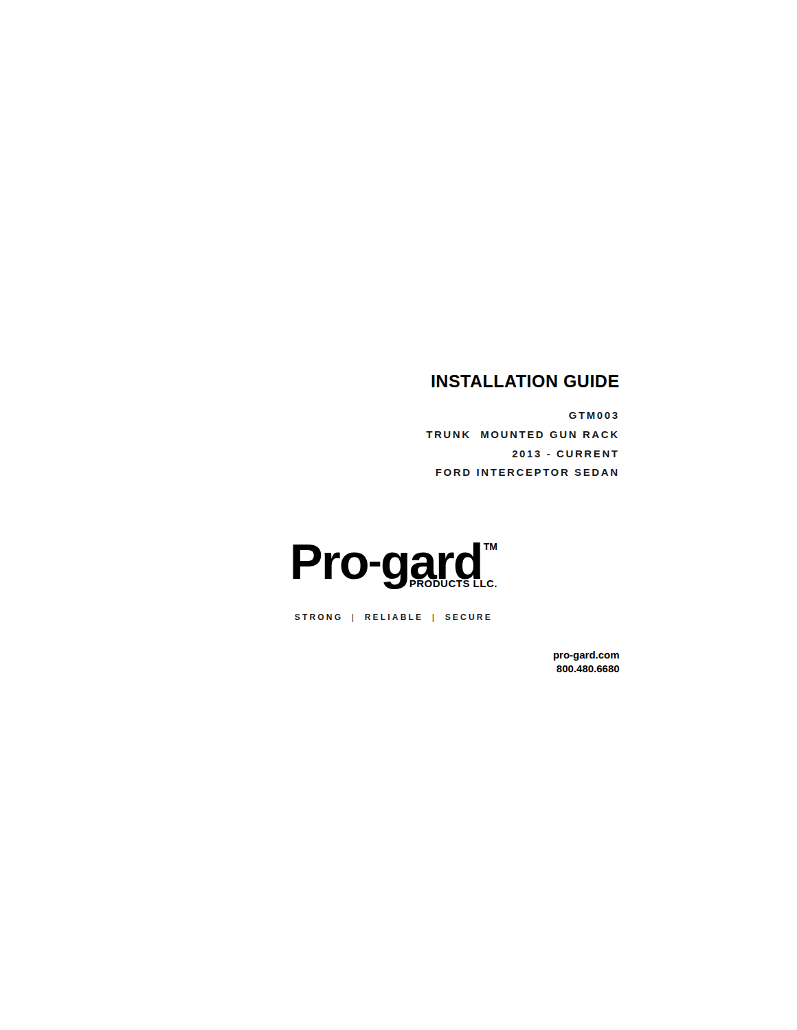INSTALLATION GUIDE
GTM003
TRUNK MOUNTED GUN RACK
2013 - CURRENT
FORD INTERCEPTOR SEDAN
Pro-gard TM
PRODUCTS LLC.
STRONG | RELIABLE | SECURE
pro-gard.com
800.480.6680